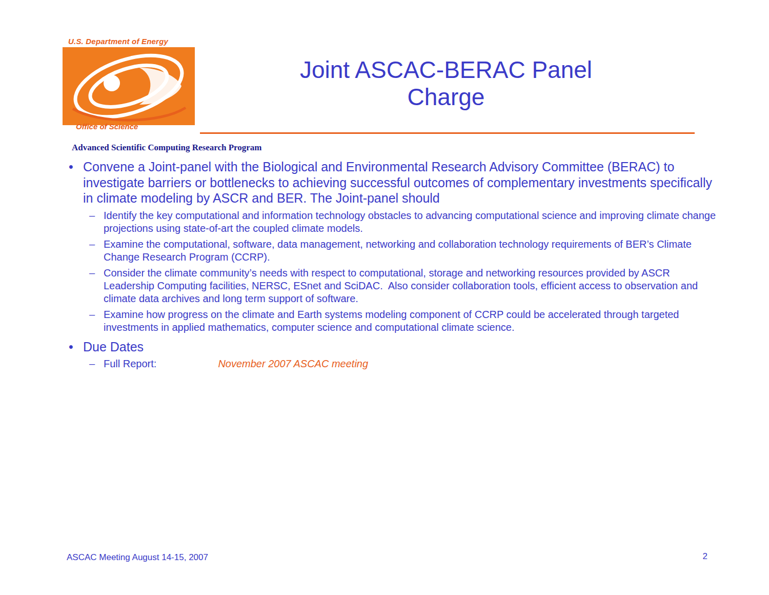U.S. Department of Energy
Office of Science
Joint ASCAC-BERAC Panel
Charge
Advanced Scientific Computing Research Program
• Convene a Joint-panel with the Biological and Environmental Research Advisory Committee (BERAC) to investigate barriers or bottlenecks to achieving successful outcomes of complementary investments specifically in climate modeling by ASCR and BER. The Joint-panel should
–Identify the key computational and information technology obstacles to advancing computational science and improving climate change projections using state-of-art the coupled climate models.
–Examine the computational, software, data management, networking and collaboration technology requirements of BER’s Climate Change Research Program (CCRP).
–Consider the climate community’s needs with respect to computational, storage and networking resources provided by ASCR Leadership Computing facilities, NERSC, ESnet and SciDAC. Also consider collaboration tools, efficient access to observation and climate data archives and long term support of software.
–Examine how progress on the climate and Earth systems modeling component of CCRP could be accelerated through targeted investments in applied mathematics, computer science and computational climate science.
• Due Dates
–Full Report: November 2007 ASCAC meeting
ASCAC Meeting August 14-15, 2007
2